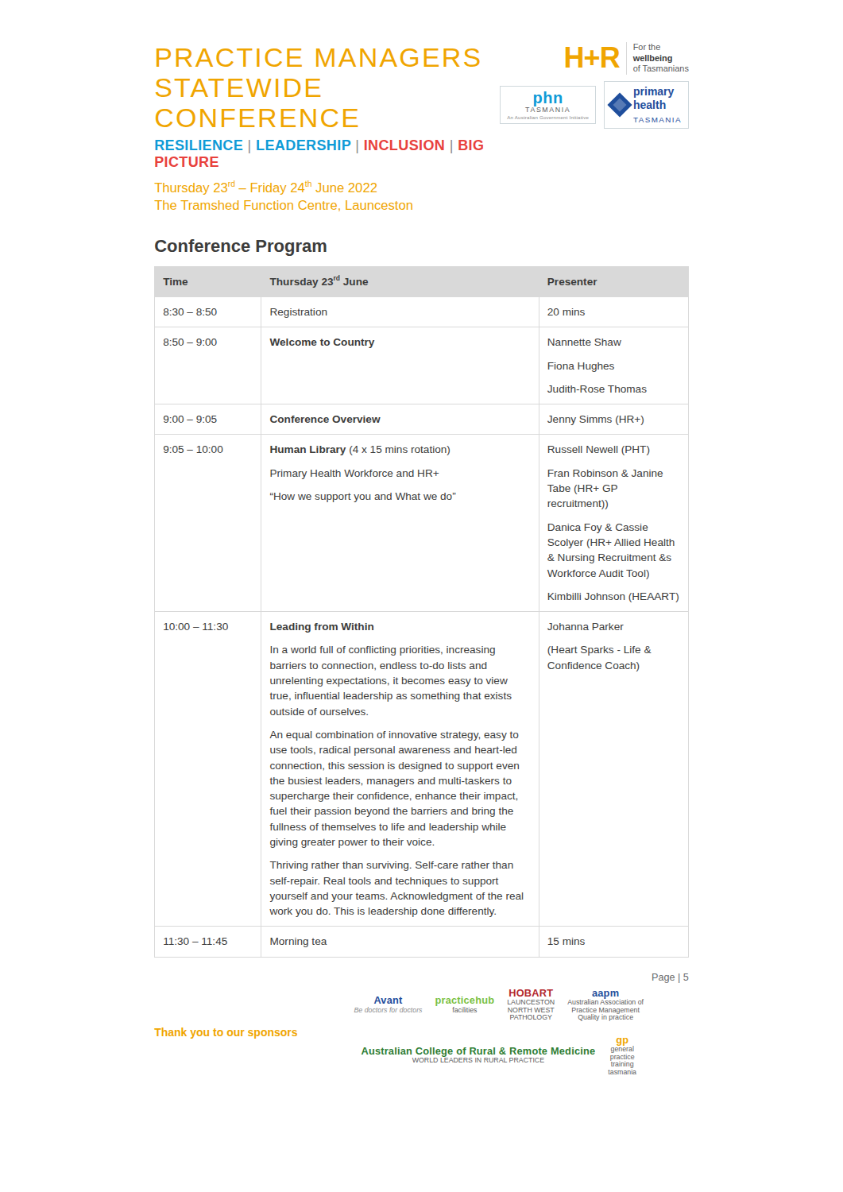Practice Managers
Statewide Conference
RESILIENCE | LEADERSHIP | INCLUSION | BIG PICTURE
Thursday 23rd – Friday 24th June 2022
The Tramshed Function Centre, Launceston
H+R For the
wellbeing
of Tasmanians
phn
TASMANIA
An Australian Government Initiative
primary
health
TASMANIA
Conference Program
| Time | Thursday 23 rd June | Presenter |
| --- | --- | --- |
| 8:30 – 8:50 | Registration | 20 mins |
| 8:50 – 9:00 | Welcome to Country | Nannette Shaw Fiona Hughes Judith-Rose Thomas |
| 9:00 – 9:05 | Conference Overview | Jenny Simms (HR+) |
| 9:05 – 10:00 | Human Library (4 x 15 mins rotation) Primary Health Workforce and HR+ “How we support you and What we do” | Russell Newell (PHT) Fran Robinson & Janine Tabe (HR+ GP recruitment)) Danica Foy & Cassie Scolyer (HR+ Allied Health & Nursing Recruitment &s Workforce Audit Tool) Kimbilli Johnson (HEAART) |
| 10:00 – 11:30 | Leading from Within In a world full of conflicting priorities, increasing barriers to connection, endless to-do lists and unrelenting expectations, it becomes easy to view true, influential leadership as something that exists outside of ourselves. An equal combination of innovative strategy, easy to use tools, radical personal awareness and heart-led connection, this session is designed to support even the busiest leaders, managers and multi-taskers to supercharge their confidence, enhance their impact, fuel their passion beyond the barriers and bring the fullness of themselves to life and leadership while giving greater power to their voice. Thriving rather than surviving. Self-care rather than self-repair. Real tools and techniques to support yourself and your teams. Acknowledgment of the real work you do. This is leadership done differently. | Johanna Parker (Heart Sparks - Life & Confidence Coach) |
| 11:30 – 11:45 | Morning tea | 15 mins |
Page | 5
Thank you to our sponsors
Avant Be doctors for doctors practicehubfacilities HOBARTLAUNCESTON
NORTH WEST
PATHOLOGY aapm Australian Association of
Practice Management
Quality in practice Australian College of Rural & Remote Medicine WORLD LEADERS IN RURAL PRACTICE gpgeneral
practice
training
tasmania